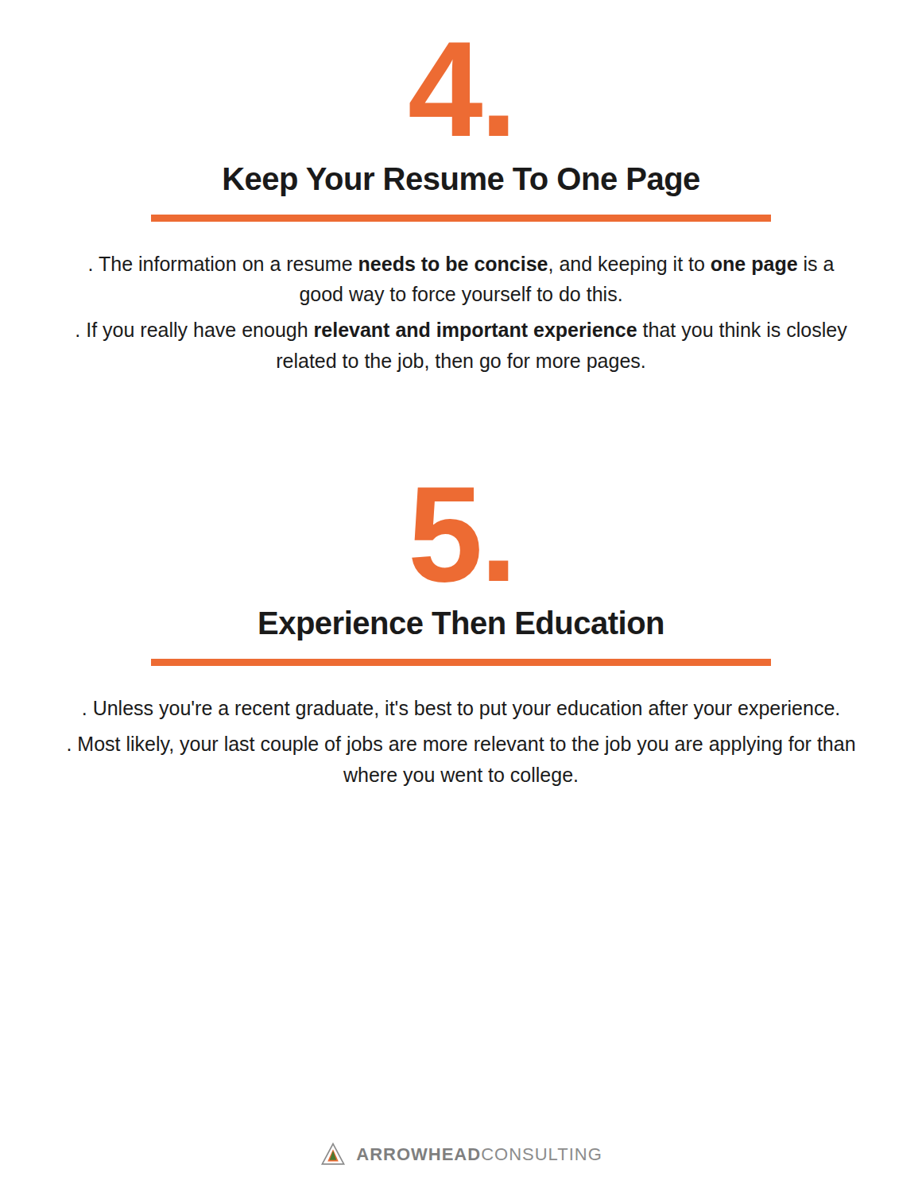4.
Keep Your Resume To One Page
. The information on a resume needs to be concise, and keeping it to one page is a good way to force yourself to do this.
. If you really have enough relevant and important experience that you think is closley related to the job, then go for more pages.
5.
Experience Then Education
. Unless you're a recent graduate, it's best to put your education after your experience.
. Most likely, your last couple of jobs are more relevant to the job you are applying for than where you went to college.
ARROWHEADCONSULTING